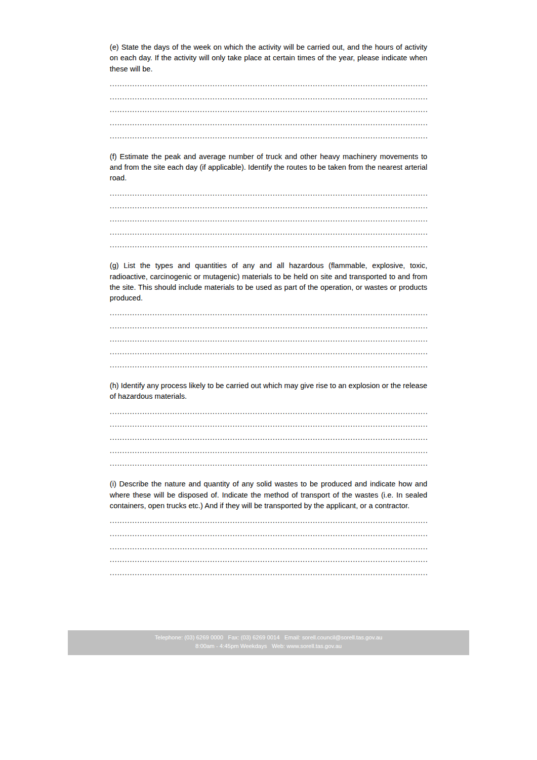(e) State the days of the week on which the activity will be carried out, and the hours of activity on each day. If the activity will only take place at certain times of the year, please indicate when these will be.
.............................................................................................................................................................
.............................................................................................................................................................
.............................................................................................................................................................
.............................................................................................................................................................
.............................................................................................................................................................
(f) Estimate the peak and average number of truck and other heavy machinery movements to and from the site each day (if applicable). Identify the routes to be taken from the nearest arterial road.
.............................................................................................................................................................
.............................................................................................................................................................
.............................................................................................................................................................
.............................................................................................................................................................
.............................................................................................................................................................
(g) List the types and quantities of any and all hazardous (flammable, explosive, toxic, radioactive, carcinogenic or mutagenic) materials to be held on site and transported to and from the site. This should include materials to be used as part of the operation, or wastes or products produced.
.............................................................................................................................................................
.............................................................................................................................................................
.............................................................................................................................................................
.............................................................................................................................................................
.....................................................................................................................................
(h) Identify any process likely to be carried out which may give rise to an explosion or the release of hazardous materials.
.............................................................................................................................................................
.............................................................................................................................................................
.............................................................................................................................................................
.............................................................................................................................................................
.............................................................................................................................................................
(i) Describe the nature and quantity of any solid wastes to be produced and indicate how and where these will be disposed of. Indicate the method of transport of the wastes (i.e. In sealed containers, open trucks etc.) And if they will be transported by the applicant, or a contractor.
..........................................................................................................................................................
.............................................................................................................................................................
.............................................................................................................................................................
.............................................................................................................................................................
.............................................................................................................................................................
Telephone: (03) 6269 0000 Fax: (03) 6269 0014 Email: sorell.council@sorell.tas.gov.au
8:00am - 4:45pm Weekdays Web: www.sorell.tas.gov.au